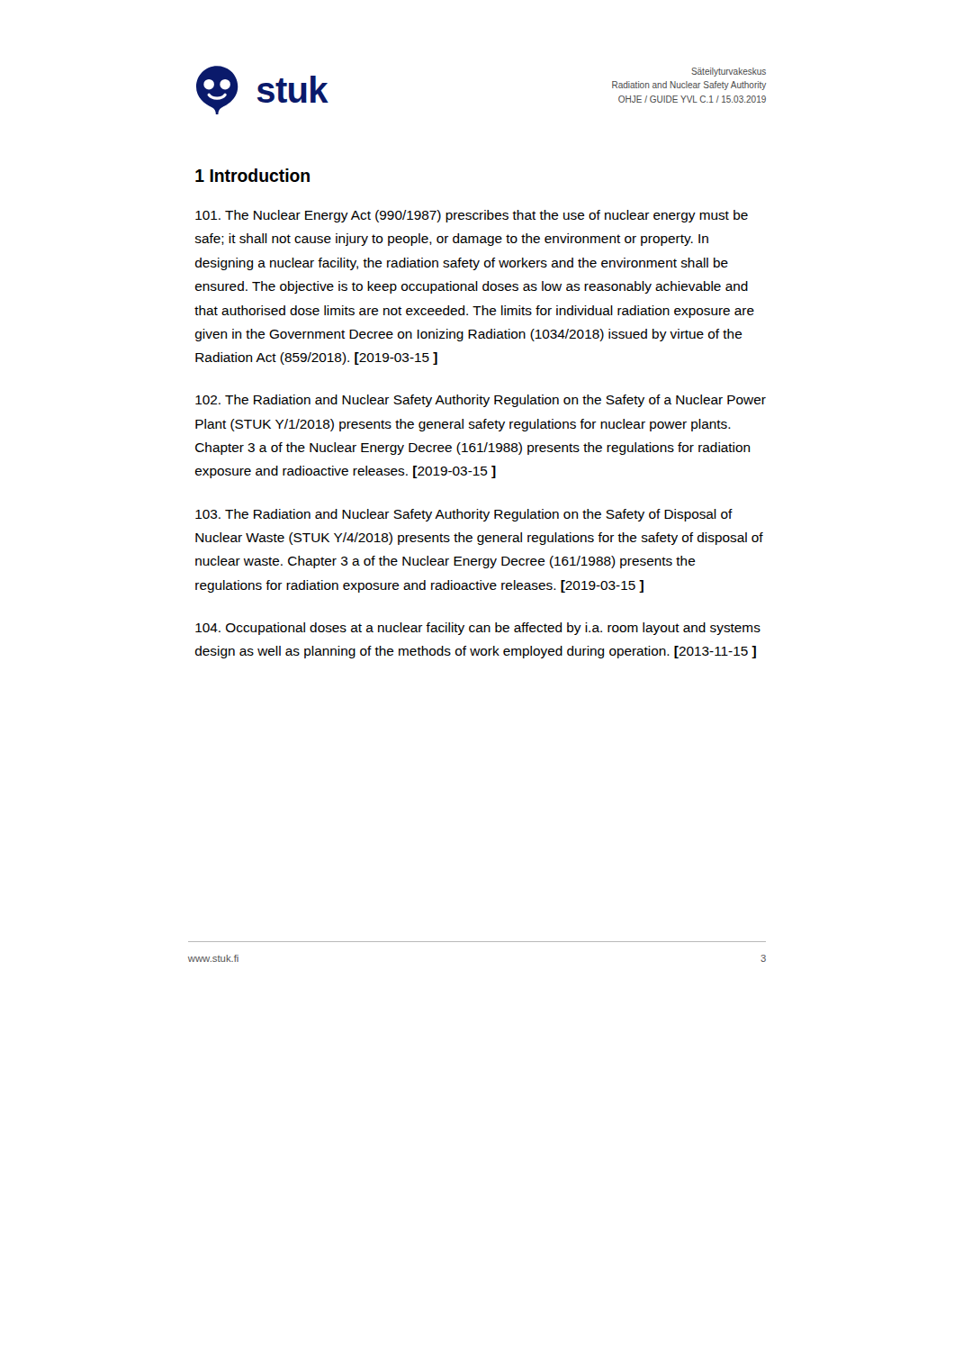stuk
Säteilyturvakeskus
Radiation and Nuclear Safety Authority
OHJE / GUIDE YVL C.1 / 15.03.2019
1 Introduction
101. The Nuclear Energy Act (990/1987) prescribes that the use of nuclear energy must be safe; it shall not cause injury to people, or damage to the environment or property. In designing a nuclear facility, the radiation safety of workers and the environment shall be ensured. The objective is to keep occupational doses as low as reasonably achievable and that authorised dose limits are not exceeded. The limits for individual radiation exposure are given in the Government Decree on Ionizing Radiation (1034/2018) issued by virtue of the Radiation Act (859/2018). [2019-03-15 ]
102. The Radiation and Nuclear Safety Authority Regulation on the Safety of a Nuclear Power Plant (STUK Y/1/2018) presents the general safety regulations for nuclear power plants. Chapter 3 a of the Nuclear Energy Decree (161/1988) presents the regulations for radiation exposure and radioactive releases. [2019-03-15 ]
103. The Radiation and Nuclear Safety Authority Regulation on the Safety of Disposal of Nuclear Waste (STUK Y/4/2018) presents the general regulations for the safety of disposal of nuclear waste. Chapter 3 a of the Nuclear Energy Decree (161/1988) presents the regulations for radiation exposure and radioactive releases. [2019-03-15 ]
104. Occupational doses at a nuclear facility can be affected by i.a. room layout and systems design as well as planning of the methods of work employed during operation. [2013-11-15 ]
www.stuk.fi 3